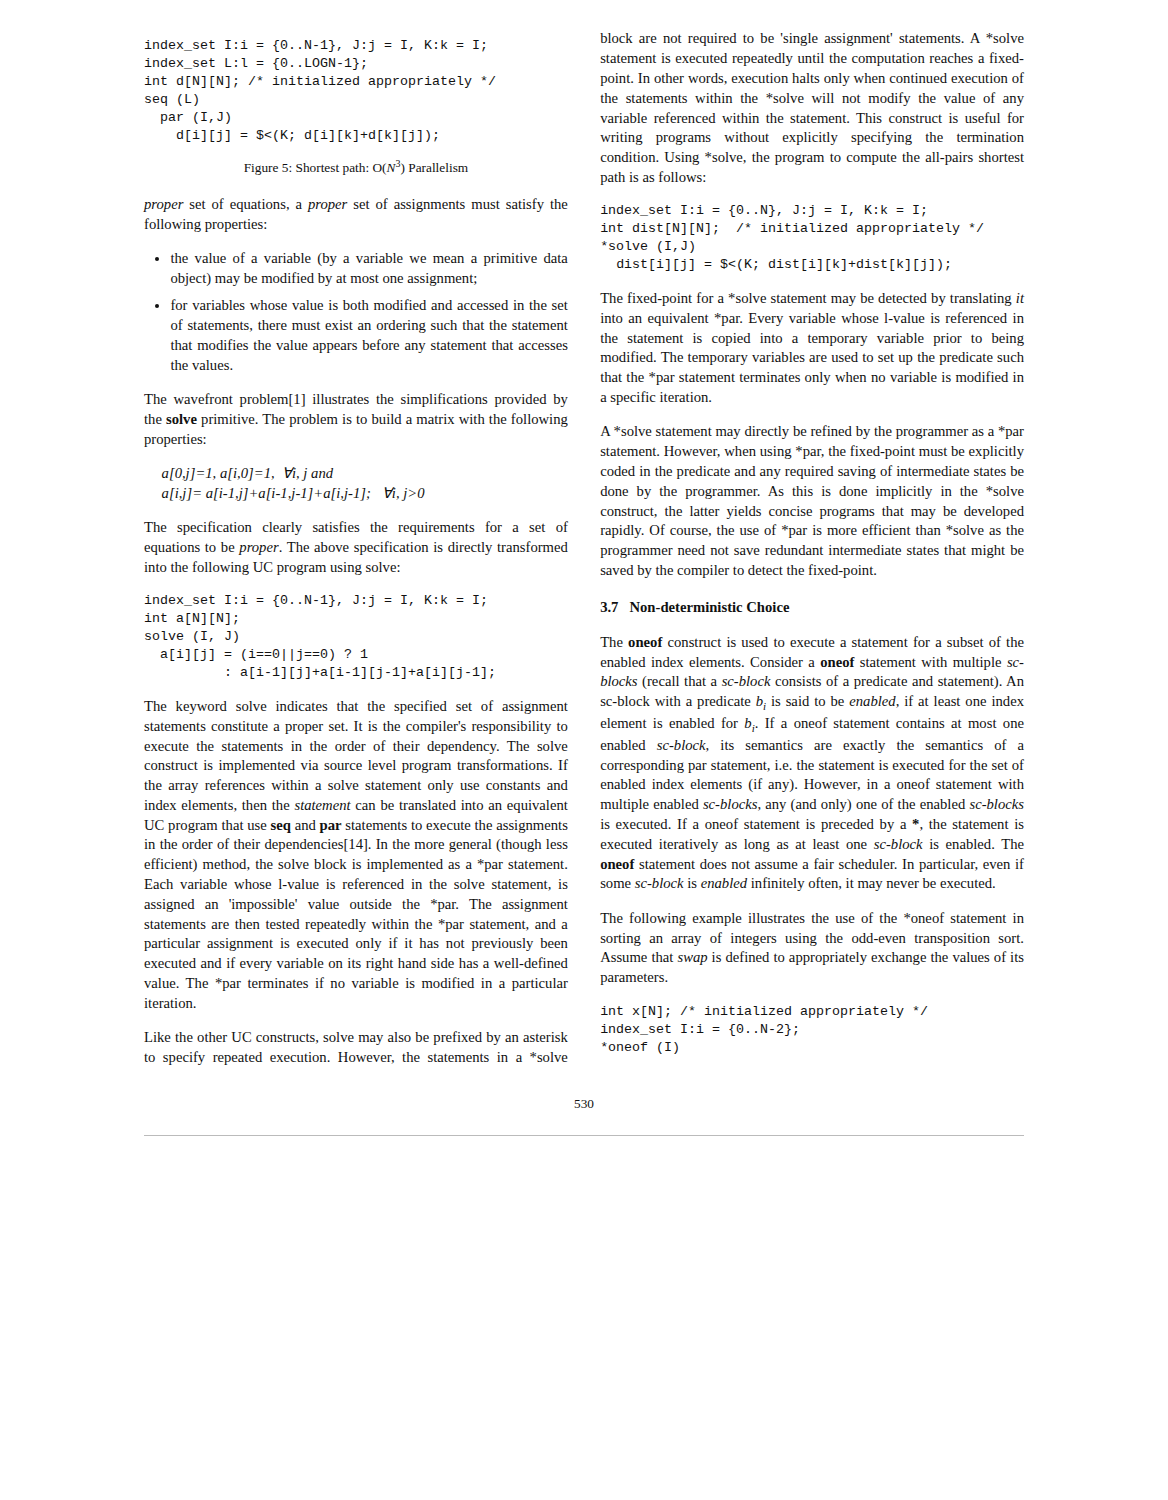index_set I:i = {0..N-1}, J:j = I, K:k = I;
index_set L:l = {0..LOGN-1};
int d[N][N]; /* initialized appropriately */
seq (L)
  par (I,J)
    d[i][j] = $<(K; d[i][k]+d[k][j]);
Figure 5: Shortest path: O(N3) Parallelism
proper set of equations, a proper set of assignments must satisfy the following properties:
the value of a variable (by a variable we mean a primitive data object) may be modified by at most one assignment;
for variables whose value is both modified and accessed in the set of statements, there must exist an ordering such that the statement that modifies the value appears before any statement that accesses the values.
The wavefront problem[1] illustrates the simplifications provided by the solve primitive. The problem is to build a matrix with the following properties:
a[0,j]=1, a[i,0]=1, ∀i, j and
a[i,j]= a[i-1,j]+a[i-1,j-1]+a[i,j-1]; ∀i, j>0
The specification clearly satisfies the requirements for a set of equations to be proper. The above specification is directly transformed into the following UC program using solve:
index_set I:i = {0..N-1}, J:j = I, K:k = I;
int a[N][N];
solve (I, J)
  a[i][j] = (i==0||j==0) ? 1
          : a[i-1][j]+a[i-1][j-1]+a[i][j-1];
The keyword solve indicates that the specified set of assignment statements constitute a proper set. It is the compiler's responsibility to execute the statements in the order of their dependency. The solve construct is implemented via source level program transformations. If the array references within a solve statement only use constants and index elements, then the statement can be translated into an equivalent UC program that use seq and par statements to execute the assignments in the order of their dependencies[14]. In the more general (though less efficient) method, the solve block is implemented as a *par statement. Each variable whose l-value is referenced in the solve statement, is assigned an 'impossible' value outside the *par. The assignment statements are then tested repeatedly within the *par statement, and a particular assignment is executed only if it has not previously been executed and if every variable on its right hand side has a well-defined value. The *par terminates if no variable is modified in a particular iteration.
Like the other UC constructs, solve may also be prefixed by an asterisk to specify repeated execution. However, the statements in a *solve block are not required to be 'single assignment' statements. A *solve statement is executed repeatedly until the computation reaches a fixed-point. In other words, execution halts only when continued execution of the statements within the *solve will not modify the value of any variable referenced within the statement. This construct is useful for writing programs without explicitly specifying the termination condition. Using *solve, the program to compute the all-pairs shortest path is as follows:
index_set I:i = {0..N}, J:j = I, K:k = I;
int dist[N][N];  /* initialized appropriately */
*solve (I,J)
  dist[i][j] = $<(K; dist[i][k]+dist[k][j]);
The fixed-point for a *solve statement may be detected by translating it into an equivalent *par. Every variable whose l-value is referenced in the statement is copied into a temporary variable prior to being modified. The temporary variables are used to set up the predicate such that the *par statement terminates only when no variable is modified in a specific iteration.
A *solve statement may directly be refined by the programmer as a *par statement. However, when using *par, the fixed-point must be explicitly coded in the predicate and any required saving of intermediate states be done by the programmer. As this is done implicitly in the *solve construct, the latter yields concise programs that may be developed rapidly. Of course, the use of *par is more efficient than *solve as the programmer need not save redundant intermediate states that might be saved by the compiler to detect the fixed-point.
3.7 Non-deterministic Choice
The oneof construct is used to execute a statement for a subset of the enabled index elements. Consider a oneof statement with multiple sc-blocks (recall that a sc-block consists of a predicate and statement). An sc-block with a predicate bi is said to be enabled, if at least one index element is enabled for bi. If a oneof statement contains at most one enabled sc-block, its semantics are exactly the semantics of a corresponding par statement, i.e. the statement is executed for the set of enabled index elements (if any). However, in a oneof statement with multiple enabled sc-blocks, any (and only) one of the enabled sc-blocks is executed. If a oneof statement is preceded by a *, the statement is executed iteratively as long as at least one sc-block is enabled. The oneof statement does not assume a fair scheduler. In particular, even if some sc-block is enabled infinitely often, it may never be executed.
The following example illustrates the use of the *oneof statement in sorting an array of integers using the odd-even transposition sort. Assume that swap is defined to appropriately exchange the values of its parameters.
int x[N]; /* initialized appropriately */
index_set I:i = {0..N-2};
*oneof (I)
530